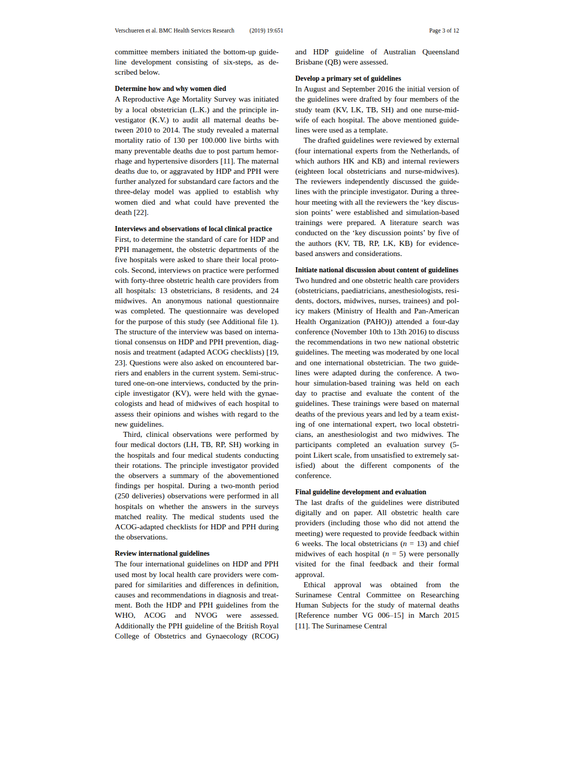Verschueren et al. BMC Health Services Research(2019) 19:651 Page 3 of 12
committee members initiated the bottom-up guideline development consisting of six-steps, as described below.
Determine how and why women died
A Reproductive Age Mortality Survey was initiated by a local obstetrician (L.K.) and the principle investigator (K.V.) to audit all maternal deaths between 2010 to 2014. The study revealed a maternal mortality ratio of 130 per 100.000 live births with many preventable deaths due to post partum hemorrhage and hypertensive disorders [11]. The maternal deaths due to, or aggravated by HDP and PPH were further analyzed for substandard care factors and the three-delay model was applied to establish why women died and what could have prevented the death [22].
Interviews and observations of local clinical practice
First, to determine the standard of care for HDP and PPH management, the obstetric departments of the five hospitals were asked to share their local protocols. Second, interviews on practice were performed with forty-three obstetric health care providers from all hospitals: 13 obstetricians, 8 residents, and 24 midwives. An anonymous national questionnaire was completed. The questionnaire was developed for the purpose of this study (see Additional file 1). The structure of the interview was based on international consensus on HDP and PPH prevention, diagnosis and treatment (adapted ACOG checklists) [19, 23]. Questions were also asked on encountered barriers and enablers in the current system. Semi-structured one-on-one interviews, conducted by the principle investigator (KV), were held with the gynaecologists and head of midwives of each hospital to assess their opinions and wishes with regard to the new guidelines.
Third, clinical observations were performed by four medical doctors (LH, TB, RP, SH) working in the hospitals and four medical students conducting their rotations. The principle investigator provided the observers a summary of the abovementioned findings per hospital. During a two-month period (250 deliveries) observations were performed in all hospitals on whether the answers in the surveys matched reality. The medical students used the ACOG-adapted checklists for HDP and PPH during the observations.
Review international guidelines
The four international guidelines on HDP and PPH used most by local health care providers were compared for similarities and differences in definition, causes and recommendations in diagnosis and treatment. Both the HDP and PPH guidelines from the WHO, ACOG and NVOG were assessed. Additionally the PPH guideline of the British Royal College of Obstetrics and Gynaecology (RCOG) and HDP guideline of Australian Queensland Brisbane (QB) were assessed.
Develop a primary set of guidelines
In August and September 2016 the initial version of the guidelines were drafted by four members of the study team (KV, LK, TB, SH) and one nurse-midwife of each hospital. The above mentioned guidelines were used as a template.
The drafted guidelines were reviewed by external (four international experts from the Netherlands, of which authors HK and KB) and internal reviewers (eighteen local obstetricians and nurse-midwives). The reviewers independently discussed the guidelines with the principle investigator. During a three-hour meeting with all the reviewers the ‘key discussion points’ were established and simulation-based trainings were prepared. A literature search was conducted on the ‘key discussion points’ by five of the authors (KV, TB, RP, LK, KB) for evidence-based answers and considerations.
Initiate national discussion about content of guidelines
Two hundred and one obstetric health care providers (obstetricians, paediatricians, anesthesiologists, residents, doctors, midwives, nurses, trainees) and policy makers (Ministry of Health and Pan-American Health Organization (PAHO)) attended a four-day conference (November 10th to 13th 2016) to discuss the recommendations in two new national obstetric guidelines. The meeting was moderated by one local and one international obstetrician. The two guidelines were adapted during the conference. A two-hour simulation-based training was held on each day to practise and evaluate the content of the guidelines. These trainings were based on maternal deaths of the previous years and led by a team existing of one international expert, two local obstetricians, an anesthesiologist and two midwives. The participants completed an evaluation survey (5-point Likert scale, from unsatisfied to extremely satisfied) about the different components of the conference.
Final guideline development and evaluation
The last drafts of the guidelines were distributed digitally and on paper. All obstetric health care providers (including those who did not attend the meeting) were requested to provide feedback within 6 weeks. The local obstetricians (n = 13) and chief midwives of each hospital (n = 5) were personally visited for the final feedback and their formal approval.
Ethical approval was obtained from the Surinamese Central Committee on Researching Human Subjects for the study of maternal deaths [Reference number VG 006–15] in March 2015 [11]. The Surinamese Central